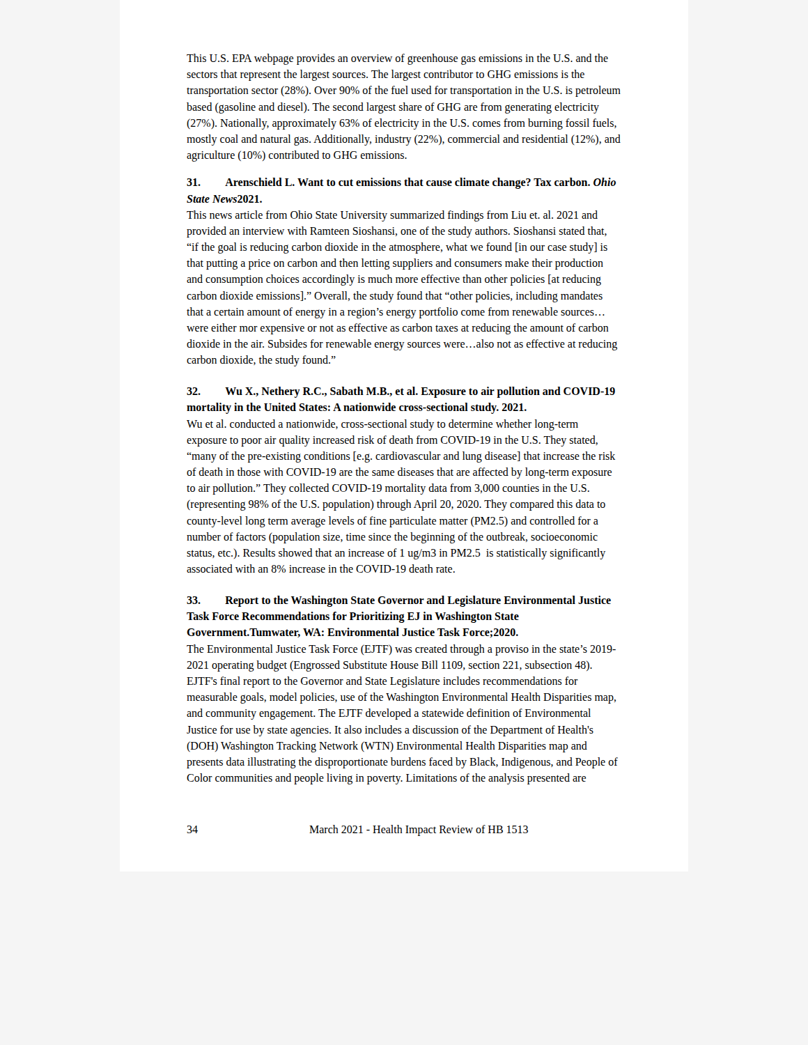This U.S. EPA webpage provides an overview of greenhouse gas emissions in the U.S. and the sectors that represent the largest sources. The largest contributor to GHG emissions is the transportation sector (28%). Over 90% of the fuel used for transportation in the U.S. is petroleum based (gasoline and diesel). The second largest share of GHG are from generating electricity (27%). Nationally, approximately 63% of electricity in the U.S. comes from burning fossil fuels, mostly coal and natural gas. Additionally, industry (22%), commercial and residential (12%), and agriculture (10%) contributed to GHG emissions.
31. Arenschield L. Want to cut emissions that cause climate change? Tax carbon. Ohio State News2021.
This news article from Ohio State University summarized findings from Liu et. al. 2021 and provided an interview with Ramteen Sioshansi, one of the study authors. Sioshansi stated that, “if the goal is reducing carbon dioxide in the atmosphere, what we found [in our case study] is that putting a price on carbon and then letting suppliers and consumers make their production and consumption choices accordingly is much more effective than other policies [at reducing carbon dioxide emissions].” Overall, the study found that “other policies, including mandates that a certain amount of energy in a region’s energy portfolio come from renewable sources…were either mor expensive or not as effective as carbon taxes at reducing the amount of carbon dioxide in the air. Subsides for renewable energy sources were…also not as effective at reducing carbon dioxide, the study found.”
32. Wu X., Nethery R.C., Sabath M.B., et al. Exposure to air pollution and COVID-19 mortality in the United States: A nationwide cross-sectional study. 2021.
Wu et al. conducted a nationwide, cross-sectional study to determine whether long-term exposure to poor air quality increased risk of death from COVID-19 in the U.S. They stated, “many of the pre-existing conditions [e.g. cardiovascular and lung disease] that increase the risk of death in those with COVID-19 are the same diseases that are affected by long-term exposure to air pollution.” They collected COVID-19 mortality data from 3,000 counties in the U.S. (representing 98% of the U.S. population) through April 20, 2020. They compared this data to county-level long term average levels of fine particulate matter (PM2.5) and controlled for a number of factors (population size, time since the beginning of the outbreak, socioeconomic status, etc.). Results showed that an increase of 1 ug/m3 in PM2.5 is statistically significantly associated with an 8% increase in the COVID-19 death rate.
33. Report to the Washington State Governor and Legislature Environmental Justice Task Force Recommendations for Prioritizing EJ in Washington State Government.Tumwater, WA: Environmental Justice Task Force;2020.
The Environmental Justice Task Force (EJTF) was created through a proviso in the state’s 2019-2021 operating budget (Engrossed Substitute House Bill 1109, section 221, subsection 48). EJTF's final report to the Governor and State Legislature includes recommendations for measurable goals, model policies, use of the Washington Environmental Health Disparities map, and community engagement. The EJTF developed a statewide definition of Environmental Justice for use by state agencies. It also includes a discussion of the Department of Health's (DOH) Washington Tracking Network (WTN) Environmental Health Disparities map and presents data illustrating the disproportionate burdens faced by Black, Indigenous, and People of Color communities and people living in poverty. Limitations of the analysis presented are
34 March 2021 - Health Impact Review of HB 1513